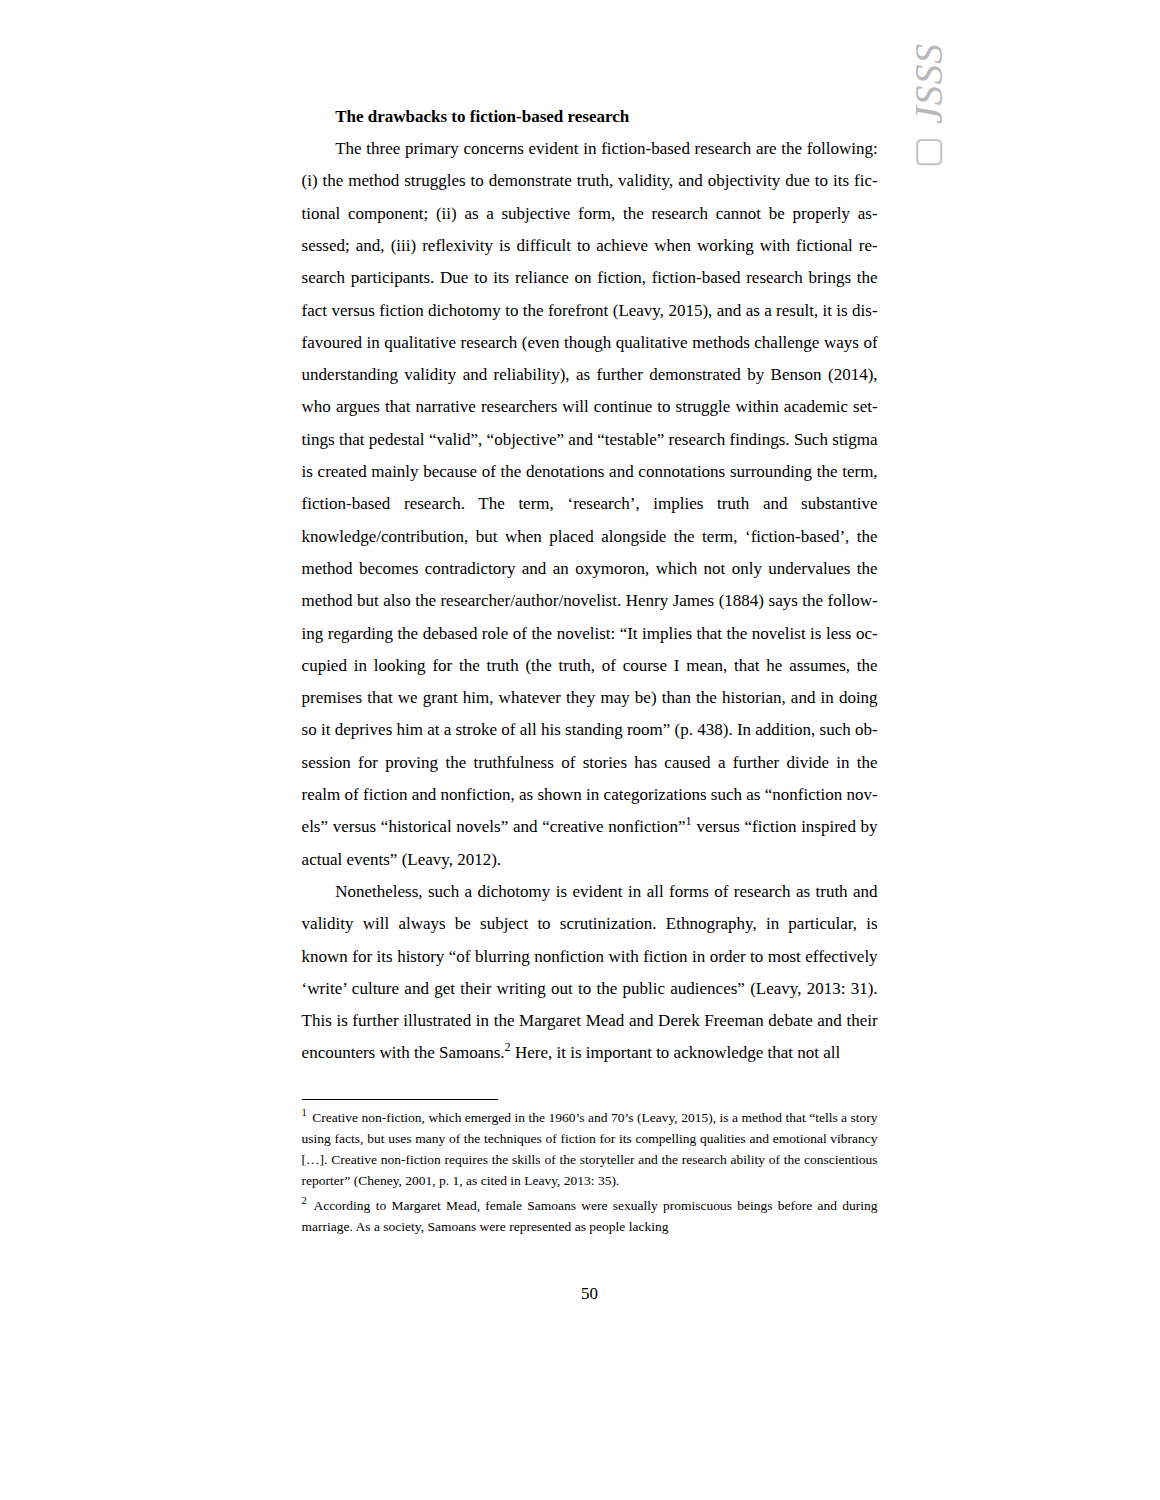JSSS ▢
The drawbacks to fiction-based research
The three primary concerns evident in fiction-based research are the following: (i) the method struggles to demonstrate truth, validity, and objectivity due to its fictional component; (ii) as a subjective form, the research cannot be properly assessed; and, (iii) reflexivity is difficult to achieve when working with fictional research participants. Due to its reliance on fiction, fiction-based research brings the fact versus fiction dichotomy to the forefront (Leavy, 2015), and as a result, it is disfavoured in qualitative research (even though qualitative methods challenge ways of understanding validity and reliability), as further demonstrated by Benson (2014), who argues that narrative researchers will continue to struggle within academic settings that pedestal “valid”, “objective” and “testable” research findings. Such stigma is created mainly because of the denotations and connotations surrounding the term, fiction-based research. The term, ‘research’, implies truth and substantive knowledge/contribution, but when placed alongside the term, ‘fiction-based’, the method becomes contradictory and an oxymoron, which not only undervalues the method but also the researcher/author/novelist. Henry James (1884) says the following regarding the debased role of the novelist: “It implies that the novelist is less occupied in looking for the truth (the truth, of course I mean, that he assumes, the premises that we grant him, whatever they may be) than the historian, and in doing so it deprives him at a stroke of all his standing room” (p. 438). In addition, such obsession for proving the truthfulness of stories has caused a further divide in the realm of fiction and nonfiction, as shown in categorizations such as “nonfiction novels” versus “historical novels” and “creative nonfiction”1 versus “fiction inspired by actual events” (Leavy, 2012).
Nonetheless, such a dichotomy is evident in all forms of research as truth and validity will always be subject to scrutinization. Ethnography, in particular, is known for its history “of blurring nonfiction with fiction in order to most effectively ‘write’ culture and get their writing out to the public audiences” (Leavy, 2013: 31). This is further illustrated in the Margaret Mead and Derek Freeman debate and their encounters with the Samoans.2 Here, it is important to acknowledge that not all
1 Creative non-fiction, which emerged in the 1960’s and 70’s (Leavy, 2015), is a method that “tells a story using facts, but uses many of the techniques of fiction for its compelling qualities and emotional vibrancy […]. Creative non-fiction requires the skills of the storyteller and the research ability of the conscientious reporter” (Cheney, 2001, p. 1, as cited in Leavy, 2013: 35).
2 According to Margaret Mead, female Samoans were sexually promiscuous beings before and during marriage. As a society, Samoans were represented as people lacking
50